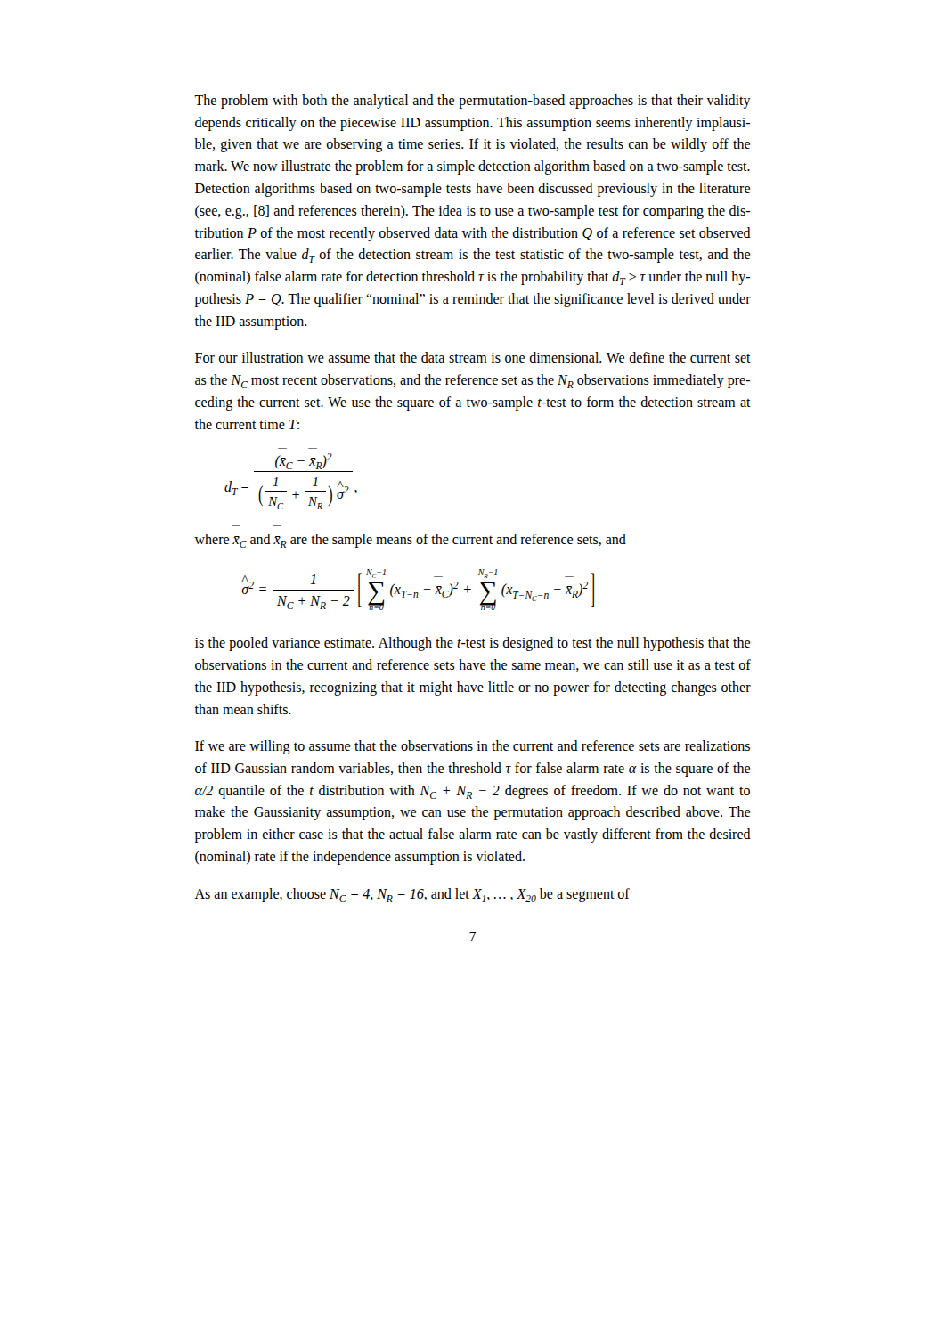The problem with both the analytical and the permutation-based approaches is that their validity depends critically on the piecewise IID assumption. This assumption seems inherently implausible, given that we are observing a time series. If it is violated, the results can be wildly off the mark. We now illustrate the problem for a simple detection algorithm based on a two-sample test. Detection algorithms based on two-sample tests have been discussed previously in the literature (see, e.g., [8] and references therein). The idea is to use a two-sample test for comparing the distribution P of the most recently observed data with the distribution Q of a reference set observed earlier. The value dT of the detection stream is the test statistic of the two-sample test, and the (nominal) false alarm rate for detection threshold τ is the probability that dT ≥ τ under the null hypothesis P = Q. The qualifier “nominal” is a reminder that the significance level is derived under the IID assumption.
For our illustration we assume that the data stream is one dimensional. We define the current set as the NC most recent observations, and the reference set as the NR observations immediately preceding the current set. We use the square of a two-sample t-test to form the detection stream at the current time T:
dT = (x̄C − x̄R)2 (1 NC + 1 NR) σ2 ,
where x̄C and x̄R are the sample means of the current and reference sets, and
σ2 = 1 NC + NR − 2 [ NC−1 ∑ n=0 (xT−n − x̄C)2 + NR−1 ∑ n=0 (xT−NC−n − x̄R)2 ]
is the pooled variance estimate. Although the t-test is designed to test the null hypothesis that the observations in the current and reference sets have the same mean, we can still use it as a test of the IID hypothesis, recognizing that it might have little or no power for detecting changes other than mean shifts.
If we are willing to assume that the observations in the current and reference sets are realizations of IID Gaussian random variables, then the threshold τ for false alarm rate α is the square of the α/2 quantile of the t distribution with NC + NR − 2 degrees of freedom. If we do not want to make the Gaussianity assumption, we can use the permutation approach described above. The problem in either case is that the actual false alarm rate can be vastly different from the desired (nominal) rate if the independence assumption is violated.
As an example, choose NC = 4, NR = 16, and let X1, … , X20 be a segment of
7